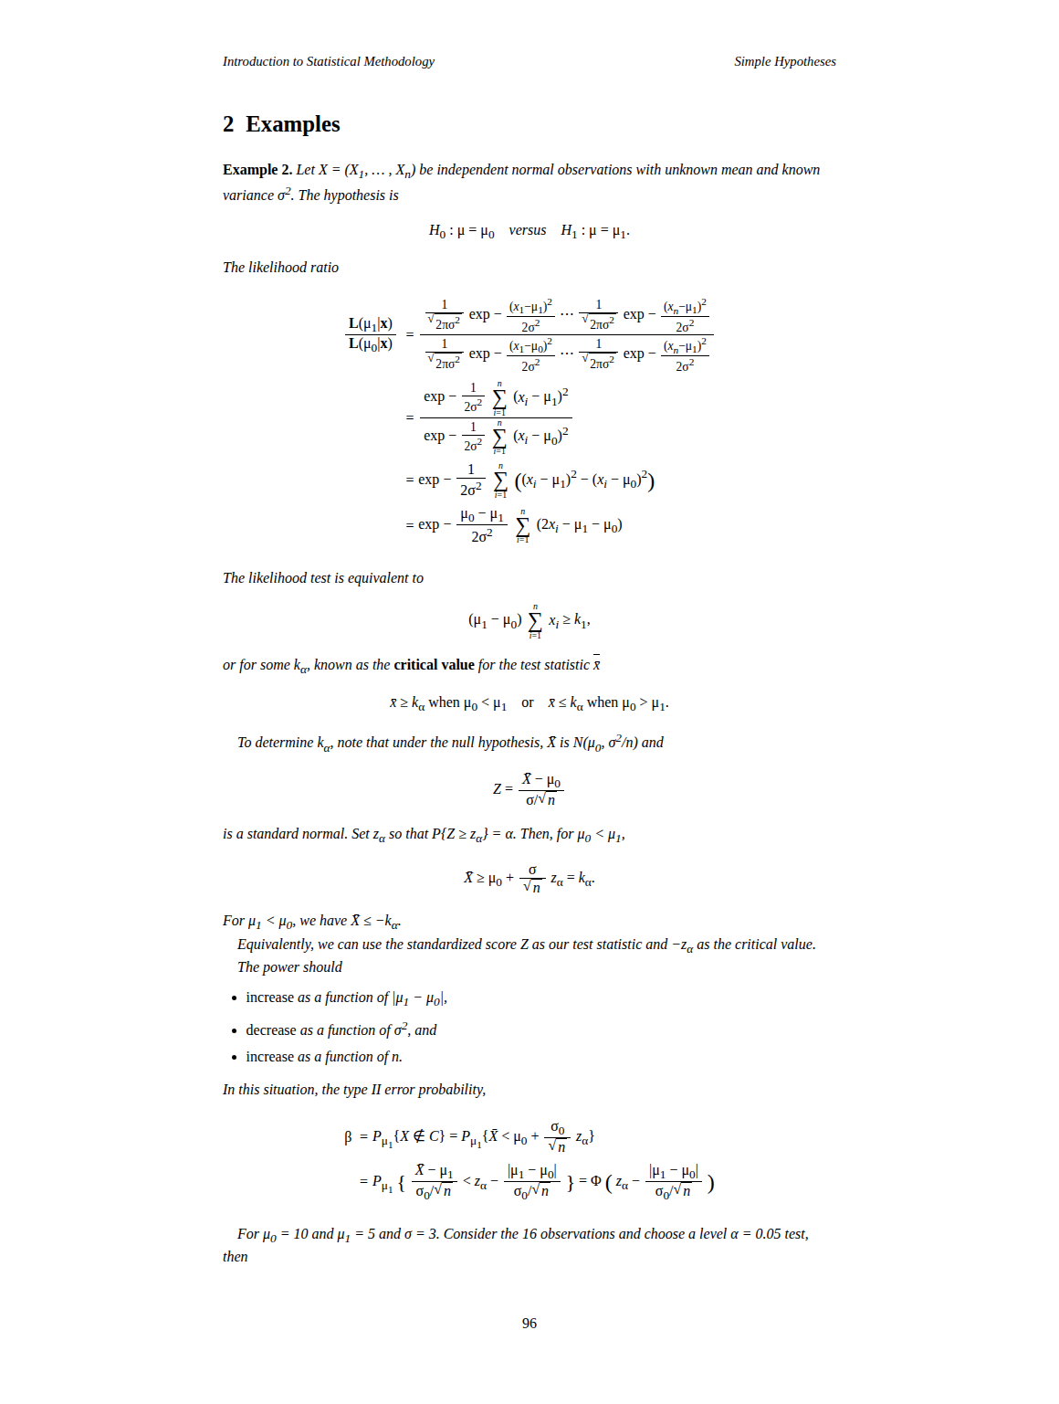Introduction to Statistical Methodology Simple Hypotheses
2 Examples
Example 2. Let X = (X1, … , Xn) be independent normal observations with unknown mean and known variance σ2. The hypothesis is
H0 : μ = μ0 versus H1 : μ = μ1.
The likelihood ratio
| L (μ 1 / x ) L (μ 0 / x ) | = | 1 2πσ 2 exp − ( x 1 −μ 1 ) 2 2σ 2 ⋯ 1 2πσ 2 exp − ( x n −μ 1 ) 2 2σ 2 1 2πσ 2 exp − ( x 1 −μ 0 ) 2 2σ 2 ⋯ 1 2πσ 2 exp − ( x n −μ 1 ) 2 2σ 2 |
| | = | exp − 1 2σ 2 n ∑ i =1 ( x i − μ 1 ) 2 exp − 1 2σ 2 n ∑ i =1 ( x i − μ 0 ) 2 |
| | = | exp − 1 2σ 2 n ∑ i =1 ( ( x i − μ 1 ) 2 − ( x i − μ 0 ) 2 ) |
| | = | exp − μ 0 − μ 1 2σ 2 n ∑ i =1 (2 x i − μ 1 − μ 0 ) |
The likelihood test is equivalent to
(μ1 − μ0) n∑i=1 xi ≥ k1,
or for some kα, known as the critical value for the test statistic x̄
x̄ ≥ kα when μ0 < μ1 or x̄ ≤ kα when μ0 > μ1.
To determine kα, note that under the null hypothesis, X̄ is N(μ0, σ2/n) and
Z = X̄ − μ0 σ/n
is a standard normal. Set zα so that P{Z ≥ zα} = α. Then, for μ0 < μ1,
X̄ ≥ μ0 + σ n zα = kα.
For μ1 < μ0, we have X̄ ≤ −kα.
Equivalently, we can use the standardized score Z as our test statistic and −zα as the critical value.
The power should
increase as a function of |μ1 − μ0|,
decrease as a function of σ2, and
increase as a function of n.
In this situation, the type II error probability,
| β | = | P μ 1 { X ∉ C } = P μ 1 { X̄ < μ 0 + σ 0 n z α } |
| | = | P μ 1 { X̄ − μ 1 σ 0 / n < z α − /μ 1 − μ 0 / σ 0 / n } = Φ ( z α − /μ 1 − μ 0 / σ 0 / n ) |
For μ0 = 10 and μ1 = 5 and σ = 3. Consider the 16 observations and choose a level α = 0.05 test, then
96